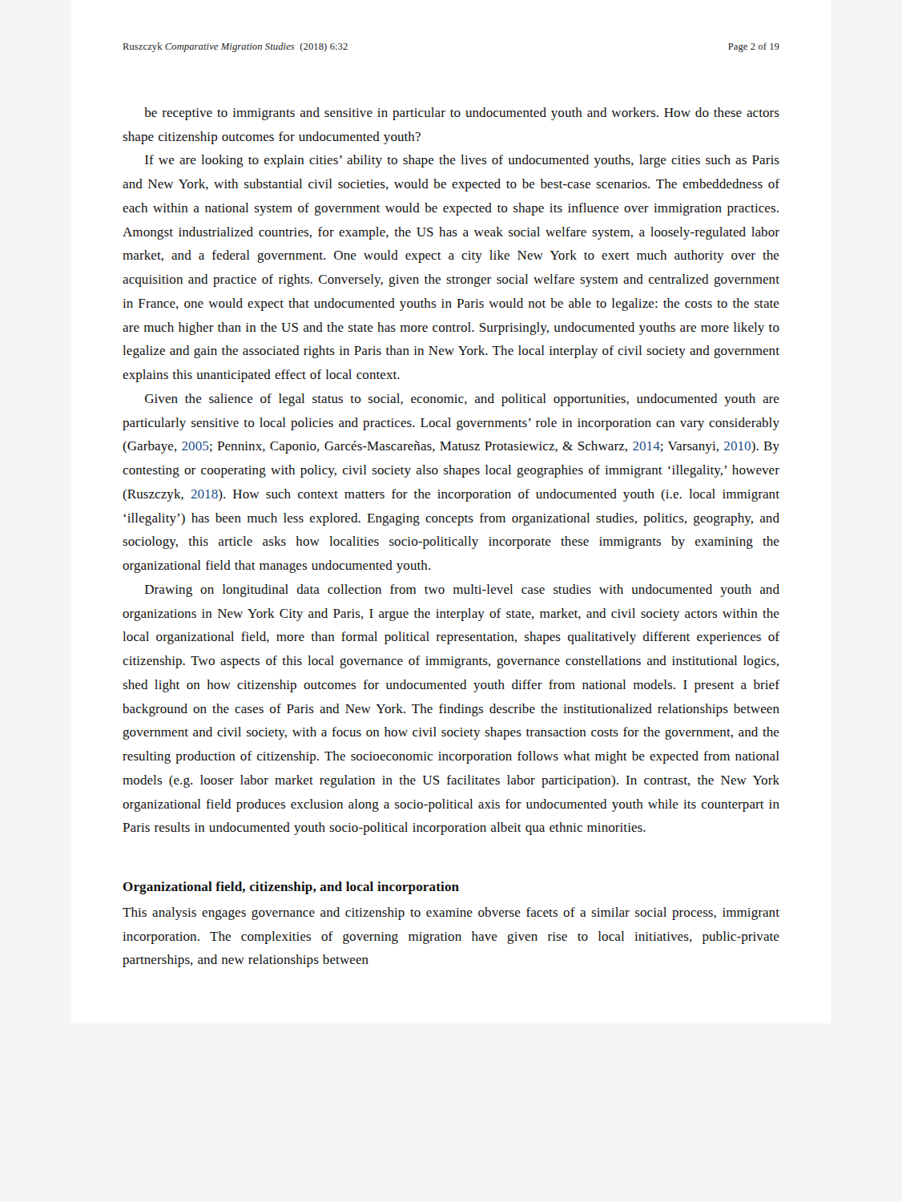Ruszczyk Comparative Migration Studies (2018) 6:32 Page 2 of 19
be receptive to immigrants and sensitive in particular to undocumented youth and workers. How do these actors shape citizenship outcomes for undocumented youth?
If we are looking to explain cities’ ability to shape the lives of undocumented youths, large cities such as Paris and New York, with substantial civil societies, would be expected to be best-case scenarios. The embeddedness of each within a national system of government would be expected to shape its influence over immigration practices. Amongst industrialized countries, for example, the US has a weak social welfare system, a loosely-regulated labor market, and a federal government. One would expect a city like New York to exert much authority over the acquisition and practice of rights. Conversely, given the stronger social welfare system and centralized government in France, one would expect that undocumented youths in Paris would not be able to legalize: the costs to the state are much higher than in the US and the state has more control. Surprisingly, undocumented youths are more likely to legalize and gain the associated rights in Paris than in New York. The local interplay of civil society and government explains this unanticipated effect of local context.
Given the salience of legal status to social, economic, and political opportunities, undocumented youth are particularly sensitive to local policies and practices. Local governments’ role in incorporation can vary considerably (Garbaye, 2005; Penninx, Caponio, Garcés-Mascareñas, Matusz Protasiewicz, & Schwarz, 2014; Varsanyi, 2010). By contesting or cooperating with policy, civil society also shapes local geographies of immigrant ‘illegality,’ however (Ruszczyk, 2018). How such context matters for the incorporation of undocumented youth (i.e. local immigrant ‘illegality’) has been much less explored. Engaging concepts from organizational studies, politics, geography, and sociology, this article asks how localities socio-politically incorporate these immigrants by examining the organizational field that manages undocumented youth.
Drawing on longitudinal data collection from two multi-level case studies with undocumented youth and organizations in New York City and Paris, I argue the interplay of state, market, and civil society actors within the local organizational field, more than formal political representation, shapes qualitatively different experiences of citizenship. Two aspects of this local governance of immigrants, governance constellations and institutional logics, shed light on how citizenship outcomes for undocumented youth differ from national models. I present a brief background on the cases of Paris and New York. The findings describe the institutionalized relationships between government and civil society, with a focus on how civil society shapes transaction costs for the government, and the resulting production of citizenship. The socioeconomic incorporation follows what might be expected from national models (e.g. looser labor market regulation in the US facilitates labor participation). In contrast, the New York organizational field produces exclusion along a socio-political axis for undocumented youth while its counterpart in Paris results in undocumented youth socio-political incorporation albeit qua ethnic minorities.
Organizational field, citizenship, and local incorporation
This analysis engages governance and citizenship to examine obverse facets of a similar social process, immigrant incorporation. The complexities of governing migration have given rise to local initiatives, public-private partnerships, and new relationships between